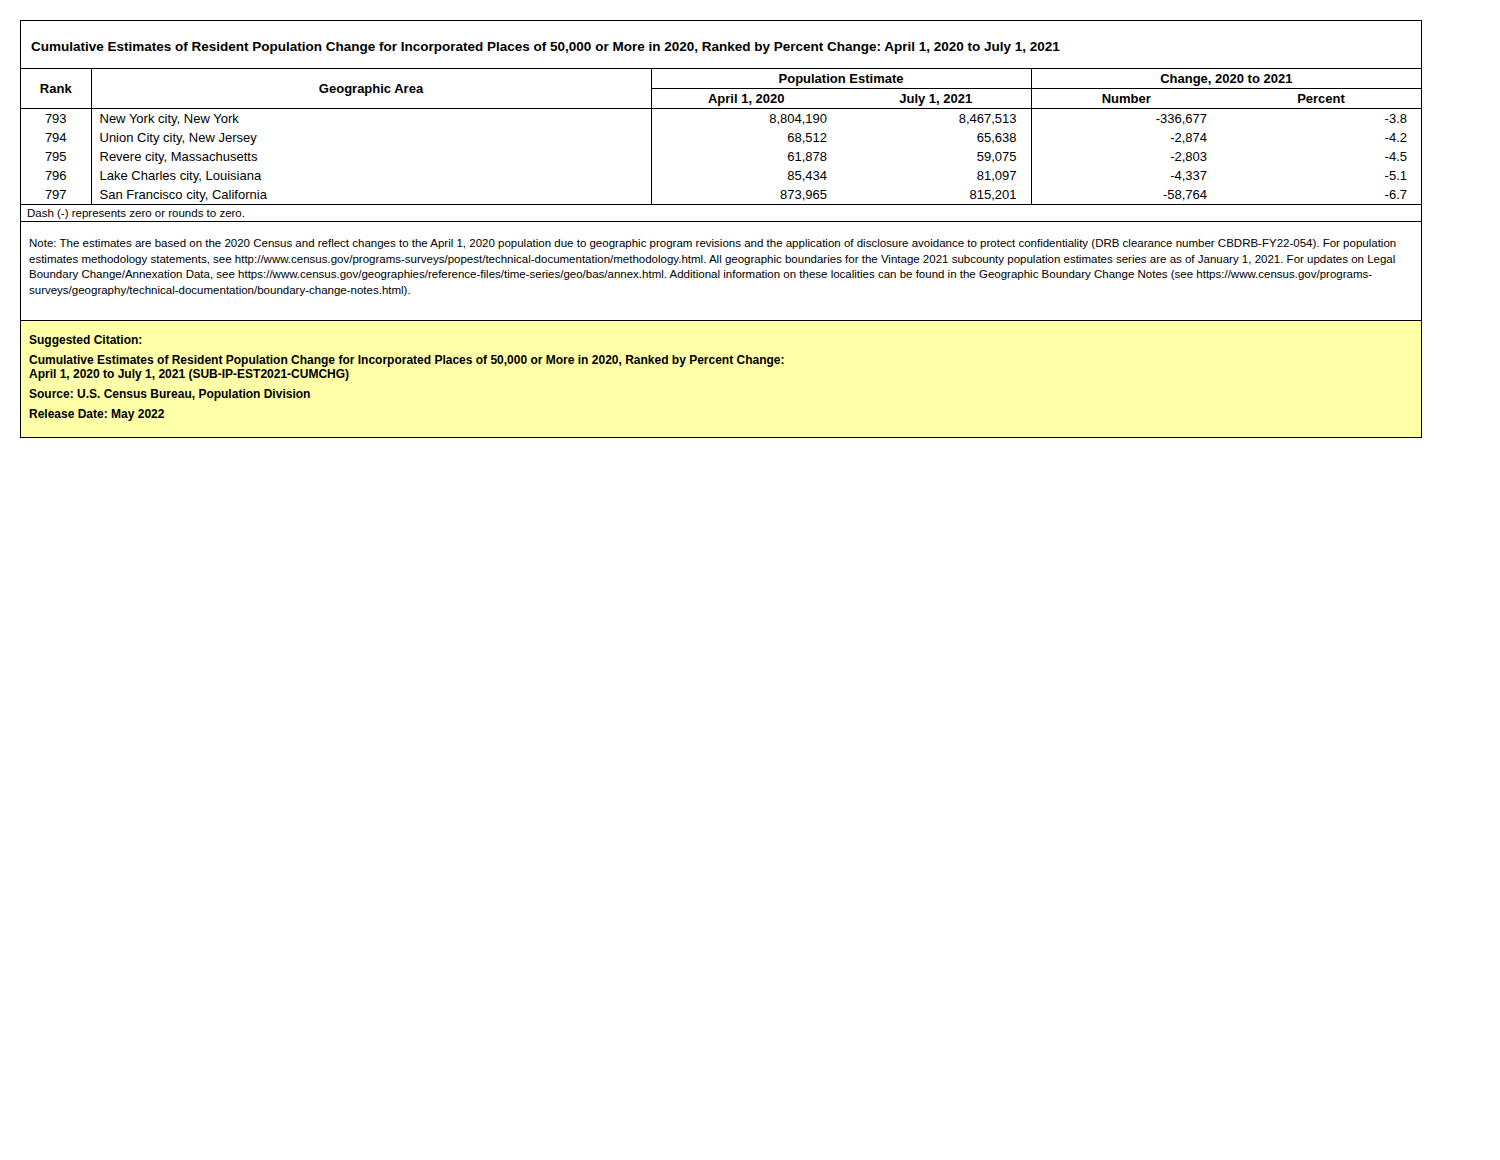Cumulative Estimates of Resident Population Change for Incorporated Places of 50,000 or More in 2020, Ranked by Percent Change: April 1, 2020 to July 1, 2021
| Rank | Geographic Area | Population Estimate | Change, 2020 to 2021 |
| --- | --- | --- | --- |
| April 1, 2020 | July 1, 2021 | Number | Percent |
| 793 | New York city, New York | 8,804,190 | 8,467,513 | -336,677 | -3.8 |
| 794 | Union City city, New Jersey | 68,512 | 65,638 | -2,874 | -4.2 |
| 795 | Revere city, Massachusetts | 61,878 | 59,075 | -2,803 | -4.5 |
| 796 | Lake Charles city, Louisiana | 85,434 | 81,097 | -4,337 | -5.1 |
| 797 | San Francisco city, California | 873,965 | 815,201 | -58,764 | -6.7 |
Dash (-) represents zero or rounds to zero.
Note: The estimates are based on the 2020 Census and reflect changes to the April 1, 2020 population due to geographic program revisions and the application of disclosure avoidance to protect confidentiality (DRB clearance number CBDRB-FY22-054). For population estimates methodology statements, see http://www.census.gov/programs-surveys/popest/technical-documentation/methodology.html. All geographic boundaries for the Vintage 2021 subcounty population estimates series are as of January 1, 2021. For updates on Legal Boundary Change/Annexation Data, see https://www.census.gov/geographies/reference-files/time-series/geo/bas/annex.html. Additional information on these localities can be found in the Geographic Boundary Change Notes (see https://www.census.gov/programs-surveys/geography/technical-documentation/boundary-change-notes.html).
Suggested Citation:
Cumulative Estimates of Resident Population Change for Incorporated Places of 50,000 or More in 2020, Ranked by Percent Change:
April 1, 2020 to July 1, 2021 (SUB-IP-EST2021-CUMCHG)
Source: U.S. Census Bureau, Population Division
Release Date: May 2022